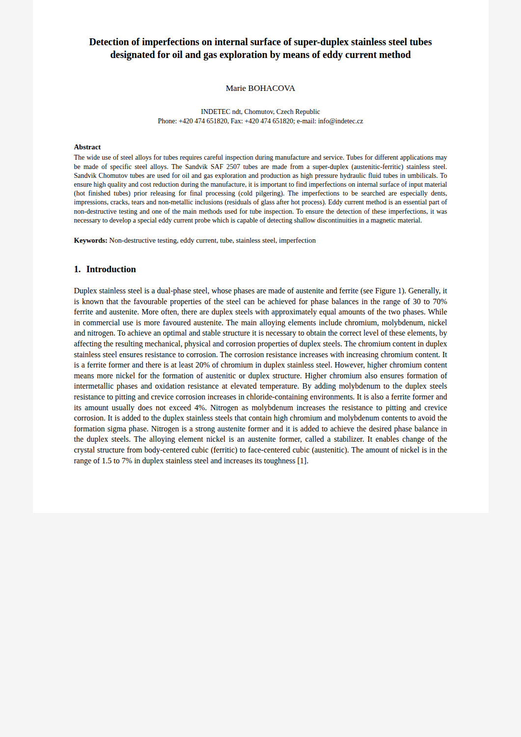Detection of imperfections on internal surface of super-duplex stainless steel tubes designated for oil and gas exploration by means of eddy current method
Marie BOHACOVA
INDETEC ndt, Chomutov, Czech Republic
Phone: +420 474 651820, Fax: +420 474 651820; e-mail: info@indetec.cz
Abstract
The wide use of steel alloys for tubes requires careful inspection during manufacture and service. Tubes for different applications may be made of specific steel alloys. The Sandvik SAF 2507 tubes are made from a super-duplex (austenitic-ferritic) stainless steel. Sandvik Chomutov tubes are used for oil and gas exploration and production as high pressure hydraulic fluid tubes in umbilicals. To ensure high quality and cost reduction during the manufacture, it is important to find imperfections on internal surface of input material (hot finished tubes) prior releasing for final processing (cold pilgering). The imperfections to be searched are especially dents, impressions, cracks, tears and non-metallic inclusions (residuals of glass after hot process). Eddy current method is an essential part of non-destructive testing and one of the main methods used for tube inspection. To ensure the detection of these imperfections, it was necessary to develop a special eddy current probe which is capable of detecting shallow discontinuities in a magnetic material.
Keywords: Non-destructive testing, eddy current, tube, stainless steel, imperfection
1. Introduction
Duplex stainless steel is a dual-phase steel, whose phases are made of austenite and ferrite (see Figure 1). Generally, it is known that the favourable properties of the steel can be achieved for phase balances in the range of 30 to 70% ferrite and austenite. More often, there are duplex steels with approximately equal amounts of the two phases. While in commercial use is more favoured austenite. The main alloying elements include chromium, molybdenum, nickel and nitrogen. To achieve an optimal and stable structure it is necessary to obtain the correct level of these elements, by affecting the resulting mechanical, physical and corrosion properties of duplex steels. The chromium content in duplex stainless steel ensures resistance to corrosion. The corrosion resistance increases with increasing chromium content. It is a ferrite former and there is at least 20% of chromium in duplex stainless steel. However, higher chromium content means more nickel for the formation of austenitic or duplex structure. Higher chromium also ensures formation of intermetallic phases and oxidation resistance at elevated temperature. By adding molybdenum to the duplex steels resistance to pitting and crevice corrosion increases in chloride-containing environments. It is also a ferrite former and its amount usually does not exceed 4%. Nitrogen as molybdenum increases the resistance to pitting and crevice corrosion. It is added to the duplex stainless steels that contain high chromium and molybdenum contents to avoid the formation sigma phase. Nitrogen is a strong austenite former and it is added to achieve the desired phase balance in the duplex steels. The alloying element nickel is an austenite former, called a stabilizer. It enables change of the crystal structure from body-centered cubic (ferritic) to face-centered cubic (austenitic). The amount of nickel is in the range of 1.5 to 7% in duplex stainless steel and increases its toughness [1].